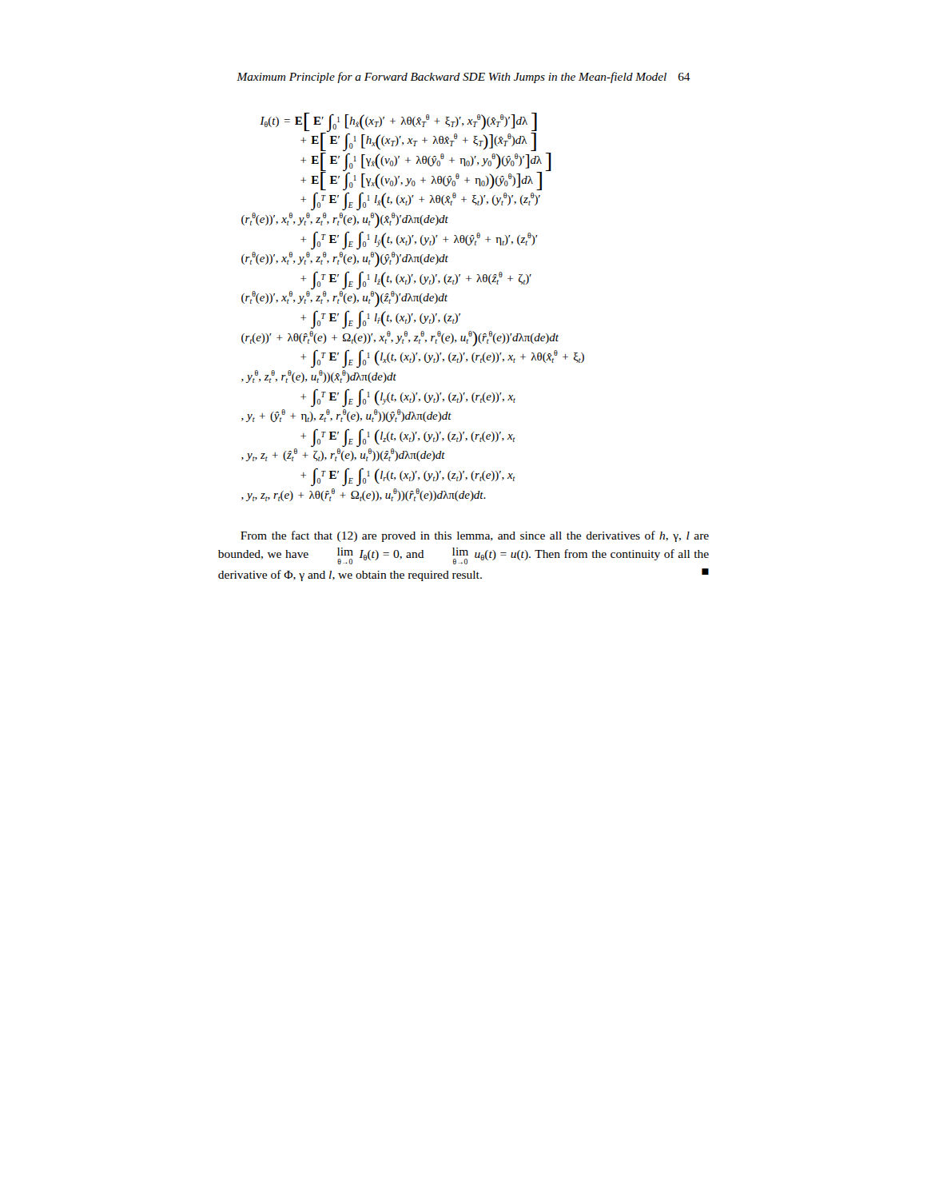Maximum Principle for a Forward Backward SDE With Jumps in the Mean-field Model64
Iθ(t) = E[ E′ ∫01 [hx̂((xT)′ + λθ(x̂Tθ + ξT)′, xTθ)(x̂Tθ)′] dλ ] + E[ E′ ∫01 [hx((xT)′, xT + λθx̂Tθ + ξT)](x̂Tθ)dλ ] + E[ E′ ∫01 [γx̂((v0)′ + λθ(ŷ0θ + η0)′, y0θ)(ŷ0θ)′] dλ ] + E[ E′ ∫01 [γx((v0)′, y0 + λθ(ŷ0θ + η0))(ŷ0θ)] dλ ] + ∫0T E′ ∫E ∫01 lx̂(t, (xt)′ + λθ(x̂tθ + ξt)′, (ytθ)′, (ztθ)′ (rtθ(e))′, xtθ, ytθ, ztθ, rtθ(e), utθ)(x̂tθ)′dλπ(de)dt + ∫0T E′ ∫E ∫01 lŷ(t, (xt)′, (yt)′ + λθ(ŷtθ + ηt)′, (ztθ)′ (rtθ(e))′, xtθ, ytθ, ztθ, rtθ(e), utθ)(ŷtθ)′dλπ(de)dt + ∫0T E′ ∫E ∫01 lẑ(t, (xt)′, (yt)′, (zt)′ + λθ(ẑtθ + ζt)′ (rtθ(e))′, xtθ, ytθ, ztθ, rtθ(e), utθ)(ẑtθ)′dλπ(de)dt + ∫0T E′ ∫E ∫01 lr̂(t, (xt)′, (yt)′, (zt)′ (rt(e))′ + λθ(r̂tθ(e) + Ωt(e))′, xtθ, ytθ, ztθ, rtθ(e), utθ)(r̂tθ(e))′dλπ(de)dt + ∫0T E′ ∫E ∫01 (lx(t, (xt)′, (yt)′, (zt)′, (rt(e))′, xt + λθ(x̂tθ + ξt) , ytθ, ztθ, rtθ(e), utθ))(x̂tθ)dλπ(de)dt + ∫0T E′ ∫E ∫01 (ly(t, (xt)′, (yt)′, (zt)′, (rt(e))′, xt , yt + (ŷtθ + ηt), ztθ, rtθ(e), utθ))(ŷtθ)dλπ(de)dt + ∫0T E′ ∫E ∫01 (lz(t, (xt)′, (yt)′, (zt)′, (rt(e))′, xt , yt, zt + (ẑtθ + ζt), rtθ(e), utθ))(ẑtθ)dλπ(de)dt + ∫0T E′ ∫E ∫01 (lr(t, (xt)′, (yt)′, (zt)′, (rt(e))′, xt , yt, zt, rt(e) + λθ(r̂tθ + Ωt(e)), utθ))(r̂tθ(e))dλπ(de)dt.
From the fact that (12) are proved in this lemma, and since all the derivatives of h, γ, l are bounded, we have lim θ→0 Iθ(t) = 0, and lim θ→0 uθ(t) = u(t). Then from the continuity of all the derivative of Φ, γ and l, we obtain the required result. ■